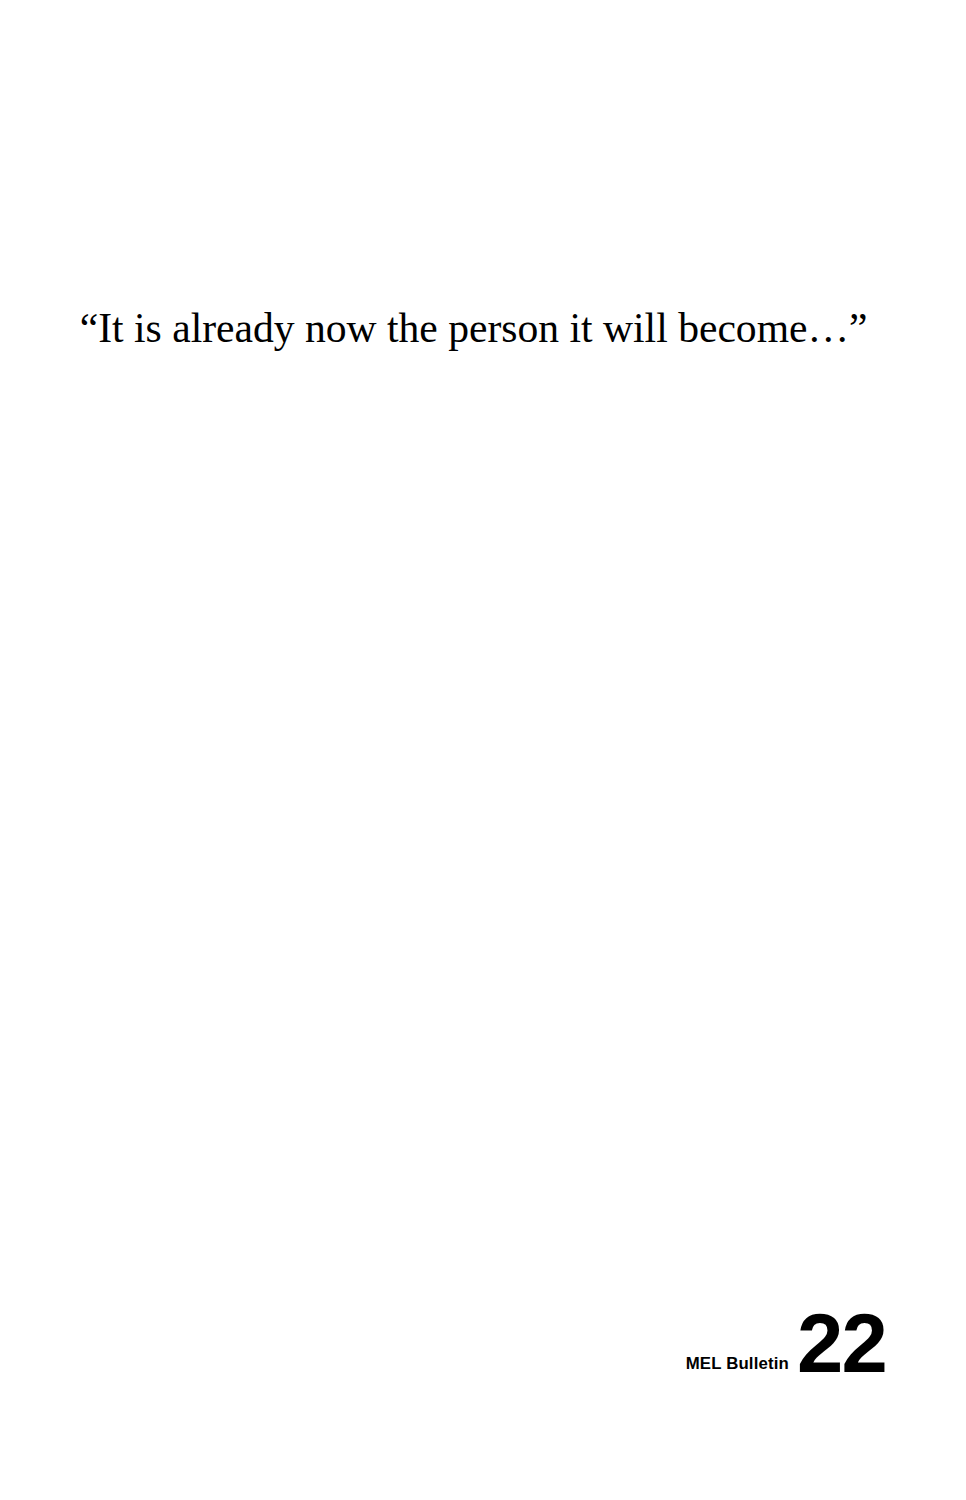“It is already now the person it will become…”
MEL Bulletin 22